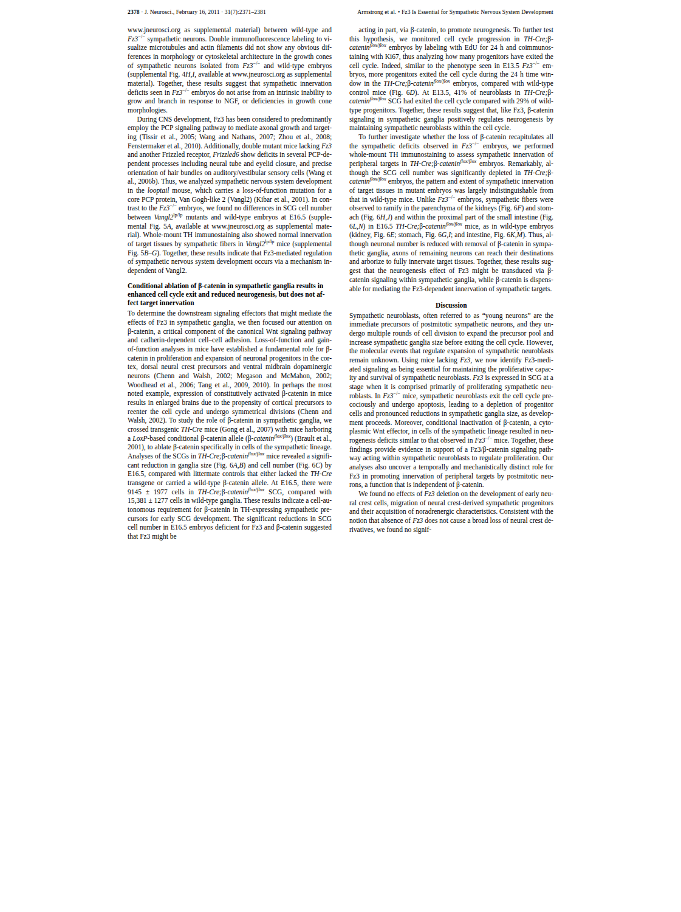2378 · J. Neurosci., February 16, 2011 · 31(7):2371–2381
Armstrong et al. • Fz3 Is Essential for Sympathetic Nervous System Development
www.jneurosci.org as supplemental material) between wild-type and Fz3−/− sympathetic neurons. Double immunofluorescence labeling to visualize microtubules and actin filaments did not show any obvious differences in morphology or cytoskeletal architecture in the growth cones of sympathetic neurons isolated from Fz3−/− and wild-type embryos (supplemental Fig. 4H,I, available at www.jneurosci.org as supplemental material). Together, these results suggest that sympathetic innervation deficits seen in Fz3−/− embryos do not arise from an intrinsic inability to grow and branch in response to NGF, or deficiencies in growth cone morphologies.
During CNS development, Fz3 has been considered to predominantly employ the PCP signaling pathway to mediate axonal growth and targeting (Tissir et al., 2005; Wang and Nathans, 2007; Zhou et al., 2008; Fenstermaker et al., 2010). Additionally, double mutant mice lacking Fz3 and another Frizzled receptor, Frizzled6 show deficits in several PCP-dependent processes including neural tube and eyelid closure, and precise orientation of hair bundles on auditory/vestibular sensory cells (Wang et al., 2006b). Thus, we analyzed sympathetic nervous system development in the looptail mouse, which carries a loss-of-function mutation for a core PCP protein, Van Gogh-like 2 (Vangl2) (Kibar et al., 2001). In contrast to the Fz3−/− embryos, we found no differences in SCG cell number between Vangl2lp/lp mutants and wild-type embryos at E16.5 (supplemental Fig. 5A, available at www.jneurosci.org as supplemental material). Whole-mount TH immunostaining also showed normal innervation of target tissues by sympathetic fibers in Vangl2lp/lp mice (supplemental Fig. 5B–G). Together, these results indicate that Fz3-mediated regulation of sympathetic nervous system development occurs via a mechanism independent of Vangl2.
Conditional ablation of β-catenin in sympathetic ganglia results in enhanced cell cycle exit and reduced neurogenesis, but does not affect target innervation
To determine the downstream signaling effectors that might mediate the effects of Fz3 in sympathetic ganglia, we then focused our attention on β-catenin, a critical component of the canonical Wnt signaling pathway and cadherin-dependent cell–cell adhesion. Loss-of-function and gain-of-function analyses in mice have established a fundamental role for β-catenin in proliferation and expansion of neuronal progenitors in the cortex, dorsal neural crest precursors and ventral midbrain dopaminergic neurons (Chenn and Walsh, 2002; Megason and McMahon, 2002; Woodhead et al., 2006; Tang et al., 2009, 2010). In perhaps the most noted example, expression of constitutively activated β-catenin in mice results in enlarged brains due to the propensity of cortical precursors to reenter the cell cycle and undergo symmetrical divisions (Chenn and Walsh, 2002). To study the role of β-catenin in sympathetic ganglia, we crossed transgenic TH-Cre mice (Gong et al., 2007) with mice harboring a LoxP-based conditional β-catenin allele (β-cateninflox/flox) (Brault et al., 2001), to ablate β-catenin specifically in cells of the sympathetic lineage. Analyses of the SCGs in TH-Cre; β-cateninflox/flox mice revealed a significant reduction in ganglia size (Fig. 6A,B) and cell number (Fig. 6C) by E16.5, compared with littermate controls that either lacked the TH-Cre transgene or carried a wild-type β-catenin allele. At E16.5, there were 9145 ± 1977 cells in TH-Cre; β-cateninflox/flox SCG, compared with 15,381 ± 1277 cells in wild-type ganglia. These results indicate a cell-autonomous requirement for β-catenin in TH-expressing sympathetic precursors for early SCG development. The significant reductions in SCG cell number in E16.5 embryos deficient for Fz3 and β-catenin suggested that Fz3 might be
acting in part, via β-catenin, to promote neurogenesis. To further test this hypothesis, we monitored cell cycle progression in TH-Cre; β-cateninflox/flox embryos by labeling with EdU for 24 h and coimmunostaining with Ki67, thus analyzing how many progenitors have exited the cell cycle. Indeed, similar to the phenotype seen in E13.5 Fz3−/− embryos, more progenitors exited the cell cycle during the 24 h time window in the TH-Cre; β-cateninflox/flox embryos, compared with wild-type control mice (Fig. 6D). At E13.5, 41% of neuroblasts in TH-Cre; β-cateninflox/flox SCG had exited the cell cycle compared with 29% of wild-type progenitors. Together, these results suggest that, like Fz3, β-catenin signaling in sympathetic ganglia positively regulates neurogenesis by maintaining sympathetic neuroblasts within the cell cycle.
To further investigate whether the loss of β-catenin recapitulates all the sympathetic deficits observed in Fz3−/− embryos, we performed whole-mount TH immunostaining to assess sympathetic innervation of peripheral targets in TH-Cre; β-cateninflox/flox embryos. Remarkably, although the SCG cell number was significantly depleted in TH-Cre; β-cateninflox/flox embryos, the pattern and extent of sympathetic innervation of target tissues in mutant embryos was largely indistinguishable from that in wild-type mice. Unlike Fz3−/− embryos, sympathetic fibers were observed to ramify in the parenchyma of the kidneys (Fig. 6F) and stomach (Fig. 6H,J) and within the proximal part of the small intestine (Fig. 6L,N) in E16.5 TH-Cre; β-cateninflox/flox mice, as in wild-type embryos (kidney, Fig. 6E; stomach, Fig. 6G,I; and intestine, Fig. 6K,M). Thus, although neuronal number is reduced with removal of β-catenin in sympathetic ganglia, axons of remaining neurons can reach their destinations and arborize to fully innervate target tissues. Together, these results suggest that the neurogenesis effect of Fz3 might be transduced via β-catenin signaling within sympathetic ganglia, while β-catenin is dispensable for mediating the Fz3-dependent innervation of sympathetic targets.
Discussion
Sympathetic neuroblasts, often referred to as “young neurons” are the immediate precursors of postmitotic sympathetic neurons, and they undergo multiple rounds of cell division to expand the precursor pool and increase sympathetic ganglia size before exiting the cell cycle. However, the molecular events that regulate expansion of sympathetic neuroblasts remain unknown. Using mice lacking Fz3, we now identify Fz3-mediated signaling as being essential for maintaining the proliferative capacity and survival of sympathetic neuroblasts. Fz3 is expressed in SCG at a stage when it is comprised primarily of proliferating sympathetic neuroblasts. In Fz3−/− mice, sympathetic neuroblasts exit the cell cycle precociously and undergo apoptosis, leading to a depletion of progenitor cells and pronounced reductions in sympathetic ganglia size, as development proceeds. Moreover, conditional inactivation of β-catenin, a cytoplasmic Wnt effector, in cells of the sympathetic lineage resulted in neurogenesis deficits similar to that observed in Fz3−/− mice. Together, these findings provide evidence in support of a Fz3/β-catenin signaling pathway acting within sympathetic neuroblasts to regulate proliferation. Our analyses also uncover a temporally and mechanistically distinct role for Fz3 in promoting innervation of peripheral targets by postmitotic neurons, a function that is independent of β-catenin.
We found no effects of Fz3 deletion on the development of early neural crest cells, migration of neural crest-derived sympathetic progenitors and their acquisition of noradrenergic characteristics. Consistent with the notion that absence of Fz3 does not cause a broad loss of neural crest derivatives, we found no signif-